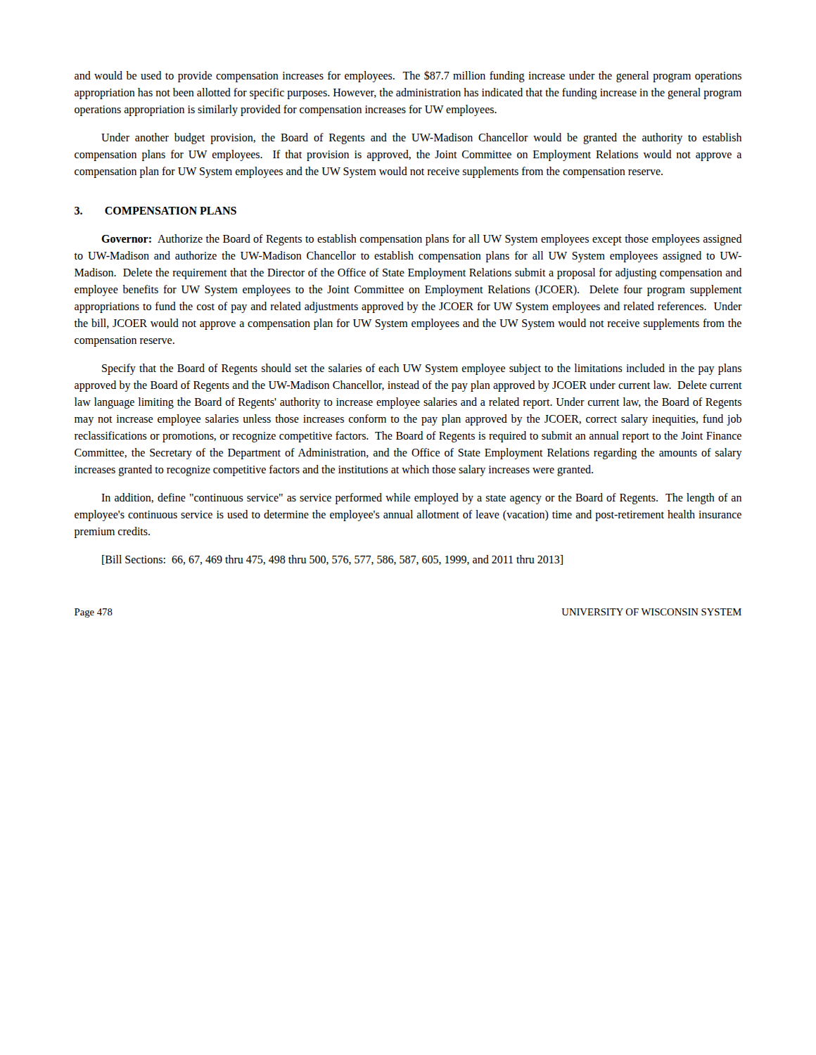and would be used to provide compensation increases for employees. The $87.7 million funding increase under the general program operations appropriation has not been allotted for specific purposes. However, the administration has indicated that the funding increase in the general program operations appropriation is similarly provided for compensation increases for UW employees.
Under another budget provision, the Board of Regents and the UW-Madison Chancellor would be granted the authority to establish compensation plans for UW employees. If that provision is approved, the Joint Committee on Employment Relations would not approve a compensation plan for UW System employees and the UW System would not receive supplements from the compensation reserve.
3. COMPENSATION PLANS
Governor: Authorize the Board of Regents to establish compensation plans for all UW System employees except those employees assigned to UW-Madison and authorize the UW-Madison Chancellor to establish compensation plans for all UW System employees assigned to UW-Madison. Delete the requirement that the Director of the Office of State Employment Relations submit a proposal for adjusting compensation and employee benefits for UW System employees to the Joint Committee on Employment Relations (JCOER). Delete four program supplement appropriations to fund the cost of pay and related adjustments approved by the JCOER for UW System employees and related references. Under the bill, JCOER would not approve a compensation plan for UW System employees and the UW System would not receive supplements from the compensation reserve.
Specify that the Board of Regents should set the salaries of each UW System employee subject to the limitations included in the pay plans approved by the Board of Regents and the UW-Madison Chancellor, instead of the pay plan approved by JCOER under current law. Delete current law language limiting the Board of Regents' authority to increase employee salaries and a related report. Under current law, the Board of Regents may not increase employee salaries unless those increases conform to the pay plan approved by the JCOER, correct salary inequities, fund job reclassifications or promotions, or recognize competitive factors. The Board of Regents is required to submit an annual report to the Joint Finance Committee, the Secretary of the Department of Administration, and the Office of State Employment Relations regarding the amounts of salary increases granted to recognize competitive factors and the institutions at which those salary increases were granted.
In addition, define "continuous service" as service performed while employed by a state agency or the Board of Regents. The length of an employee's continuous service is used to determine the employee's annual allotment of leave (vacation) time and post-retirement health insurance premium credits.
[Bill Sections: 66, 67, 469 thru 475, 498 thru 500, 576, 577, 586, 587, 605, 1999, and 2011 thru 2013]
Page 478
UNIVERSITY OF WISCONSIN SYSTEM